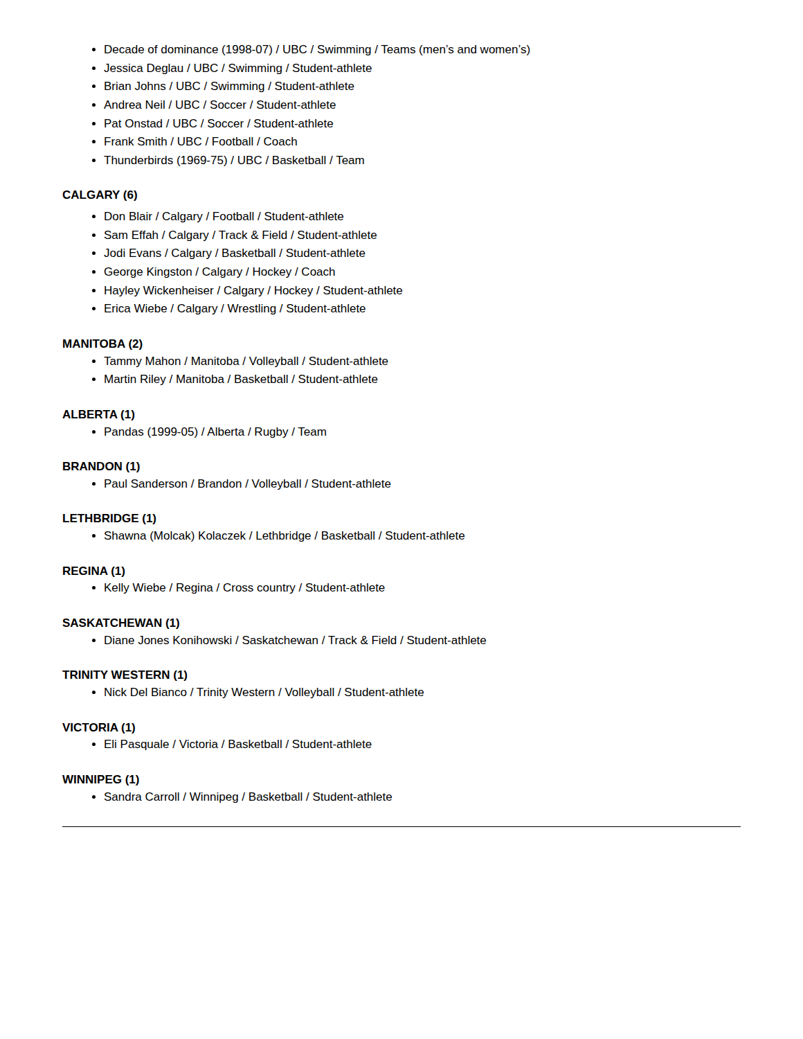Decade of dominance (1998-07) / UBC / Swimming / Teams (men’s and women’s)
Jessica Deglau / UBC / Swimming / Student-athlete
Brian Johns / UBC / Swimming / Student-athlete
Andrea Neil / UBC / Soccer / Student-athlete
Pat Onstad / UBC / Soccer / Student-athlete
Frank Smith / UBC / Football / Coach
Thunderbirds (1969-75) / UBC / Basketball / Team
CALGARY (6)
Don Blair / Calgary / Football / Student-athlete
Sam Effah / Calgary / Track & Field / Student-athlete
Jodi Evans / Calgary / Basketball / Student-athlete
George Kingston / Calgary / Hockey / Coach
Hayley Wickenheiser / Calgary / Hockey / Student-athlete
Erica Wiebe / Calgary / Wrestling / Student-athlete
MANITOBA (2)
Tammy Mahon / Manitoba / Volleyball / Student-athlete
Martin Riley / Manitoba / Basketball / Student-athlete
ALBERTA (1)
Pandas (1999-05) / Alberta / Rugby / Team
BRANDON (1)
Paul Sanderson / Brandon / Volleyball / Student-athlete
LETHBRIDGE (1)
Shawna (Molcak) Kolaczek / Lethbridge / Basketball / Student-athlete
REGINA (1)
Kelly Wiebe / Regina / Cross country / Student-athlete
SASKATCHEWAN (1)
Diane Jones Konihowski / Saskatchewan / Track & Field / Student-athlete
TRINITY WESTERN (1)
Nick Del Bianco / Trinity Western / Volleyball / Student-athlete
VICTORIA (1)
Eli Pasquale / Victoria / Basketball / Student-athlete
WINNIPEG (1)
Sandra Carroll / Winnipeg / Basketball / Student-athlete